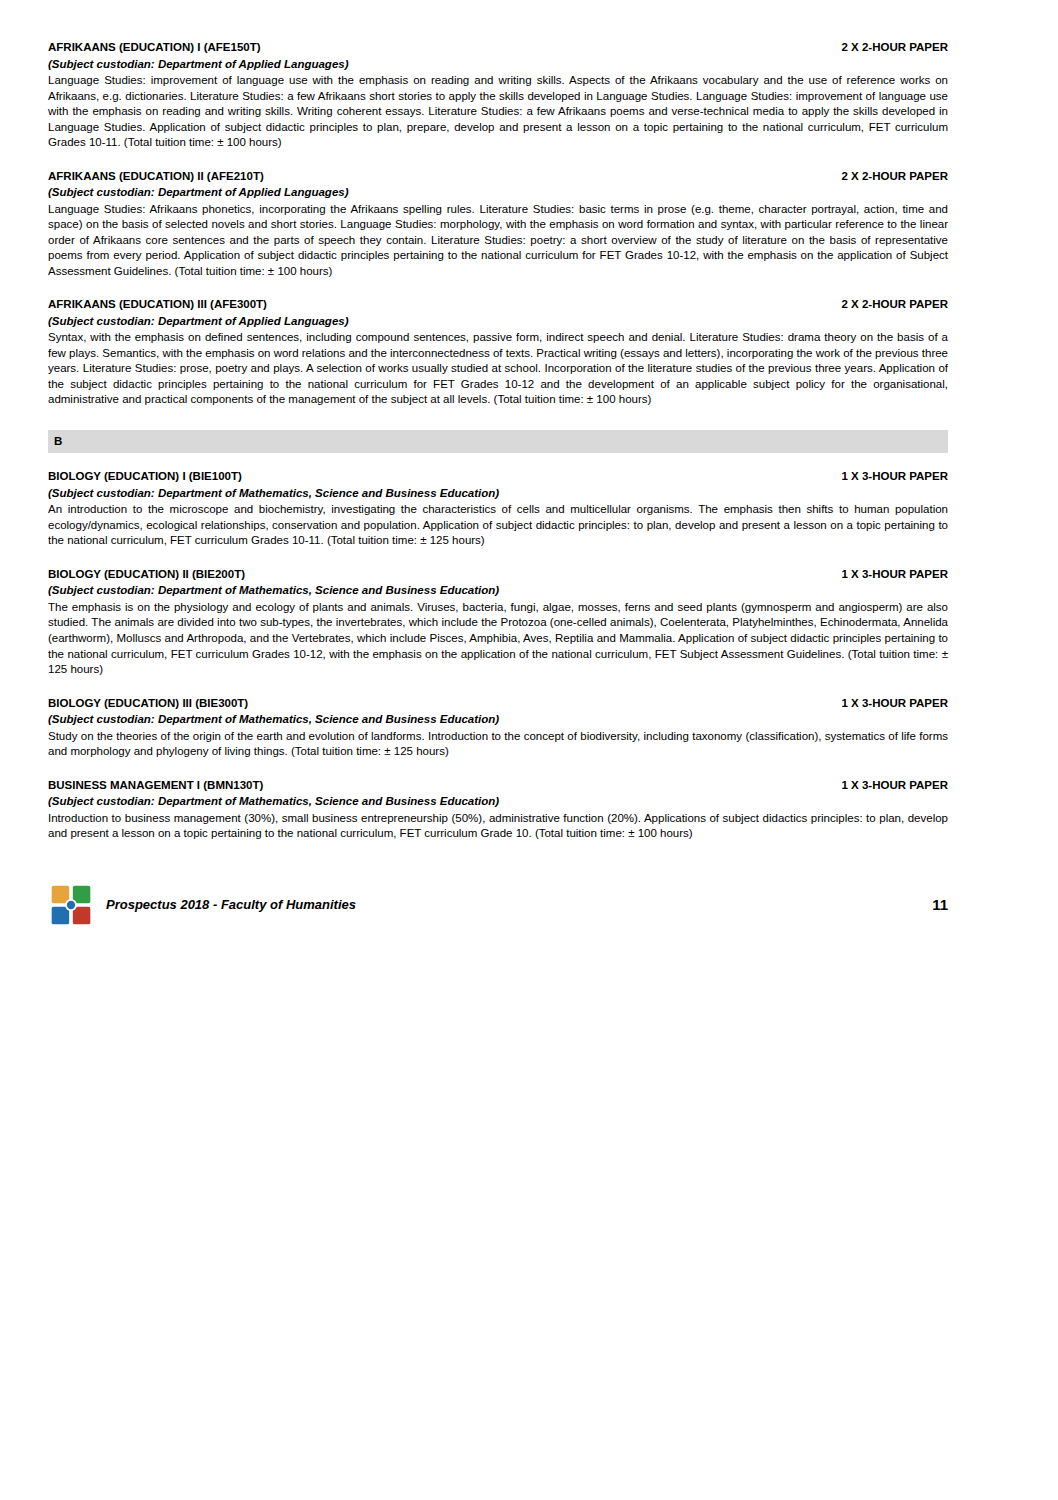Afrikaans (Education) I (AFE150T) 2 X 2-Hour Paper
(Subject custodian: Department of Applied Languages)
Language Studies: improvement of language use with the emphasis on reading and writing skills. Aspects of the Afrikaans vocabulary and the use of reference works on Afrikaans, e.g. dictionaries. Literature Studies: a few Afrikaans short stories to apply the skills developed in Language Studies. Language Studies: improvement of language use with the emphasis on reading and writing skills. Writing coherent essays. Literature Studies: a few Afrikaans poems and verse-technical media to apply the skills developed in Language Studies. Application of subject didactic principles to plan, prepare, develop and present a lesson on a topic pertaining to the national curriculum, FET curriculum Grades 10-11. (Total tuition time: ± 100 hours)
Afrikaans (Education) II (AFE210T) 2 X 2-Hour Paper
(Subject custodian: Department of Applied Languages)
Language Studies: Afrikaans phonetics, incorporating the Afrikaans spelling rules. Literature Studies: basic terms in prose (e.g. theme, character portrayal, action, time and space) on the basis of selected novels and short stories. Language Studies: morphology, with the emphasis on word formation and syntax, with particular reference to the linear order of Afrikaans core sentences and the parts of speech they contain. Literature Studies: poetry: a short overview of the study of literature on the basis of representative poems from every period. Application of subject didactic principles pertaining to the national curriculum for FET Grades 10-12, with the emphasis on the application of Subject Assessment Guidelines. (Total tuition time: ± 100 hours)
Afrikaans (Education) III (AFE300T) 2 X 2-Hour Paper
(Subject custodian: Department of Applied Languages)
Syntax, with the emphasis on defined sentences, including compound sentences, passive form, indirect speech and denial. Literature Studies: drama theory on the basis of a few plays. Semantics, with the emphasis on word relations and the interconnectedness of texts. Practical writing (essays and letters), incorporating the work of the previous three years. Literature Studies: prose, poetry and plays. A selection of works usually studied at school. Incorporation of the literature studies of the previous three years. Application of the subject didactic principles pertaining to the national curriculum for FET Grades 10-12 and the development of an applicable subject policy for the organisational, administrative and practical components of the management of the subject at all levels. (Total tuition time: ± 100 hours)
B
Biology (Education) I (BIE100T) 1 X 3-Hour Paper
(Subject custodian: Department of Mathematics, Science and Business Education)
An introduction to the microscope and biochemistry, investigating the characteristics of cells and multicellular organisms. The emphasis then shifts to human population ecology/dynamics, ecological relationships, conservation and population. Application of subject didactic principles: to plan, develop and present a lesson on a topic pertaining to the national curriculum, FET curriculum Grades 10-11. (Total tuition time: ± 125 hours)
Biology (Education) II (BIE200T) 1 X 3-Hour Paper
(Subject custodian: Department of Mathematics, Science and Business Education)
The emphasis is on the physiology and ecology of plants and animals. Viruses, bacteria, fungi, algae, mosses, ferns and seed plants (gymnosperm and angiosperm) are also studied. The animals are divided into two sub-types, the invertebrates, which include the Protozoa (one-celled animals), Coelenterata, Platyhelminthes, Echinodermata, Annelida (earthworm), Molluscs and Arthropoda, and the Vertebrates, which include Pisces, Amphibia, Aves, Reptilia and Mammalia. Application of subject didactic principles pertaining to the national curriculum, FET curriculum Grades 10-12, with the emphasis on the application of the national curriculum, FET Subject Assessment Guidelines. (Total tuition time: ± 125 hours)
Biology (Education) III (BIE300T) 1 X 3-Hour Paper
(Subject custodian: Department of Mathematics, Science and Business Education)
Study on the theories of the origin of the earth and evolution of landforms. Introduction to the concept of biodiversity, including taxonomy (classification), systematics of life forms and morphology and phylogeny of living things. (Total tuition time: ± 125 hours)
Business Management I (BMN130T) 1 X 3-Hour Paper
(Subject custodian: Department of Mathematics, Science and Business Education)
Introduction to business management (30%), small business entrepreneurship (50%), administrative function (20%). Applications of subject didactics principles: to plan, develop and present a lesson on a topic pertaining to the national curriculum, FET curriculum Grade 10. (Total tuition time: ± 100 hours)
Prospectus 2018 - Faculty of Humanities
11